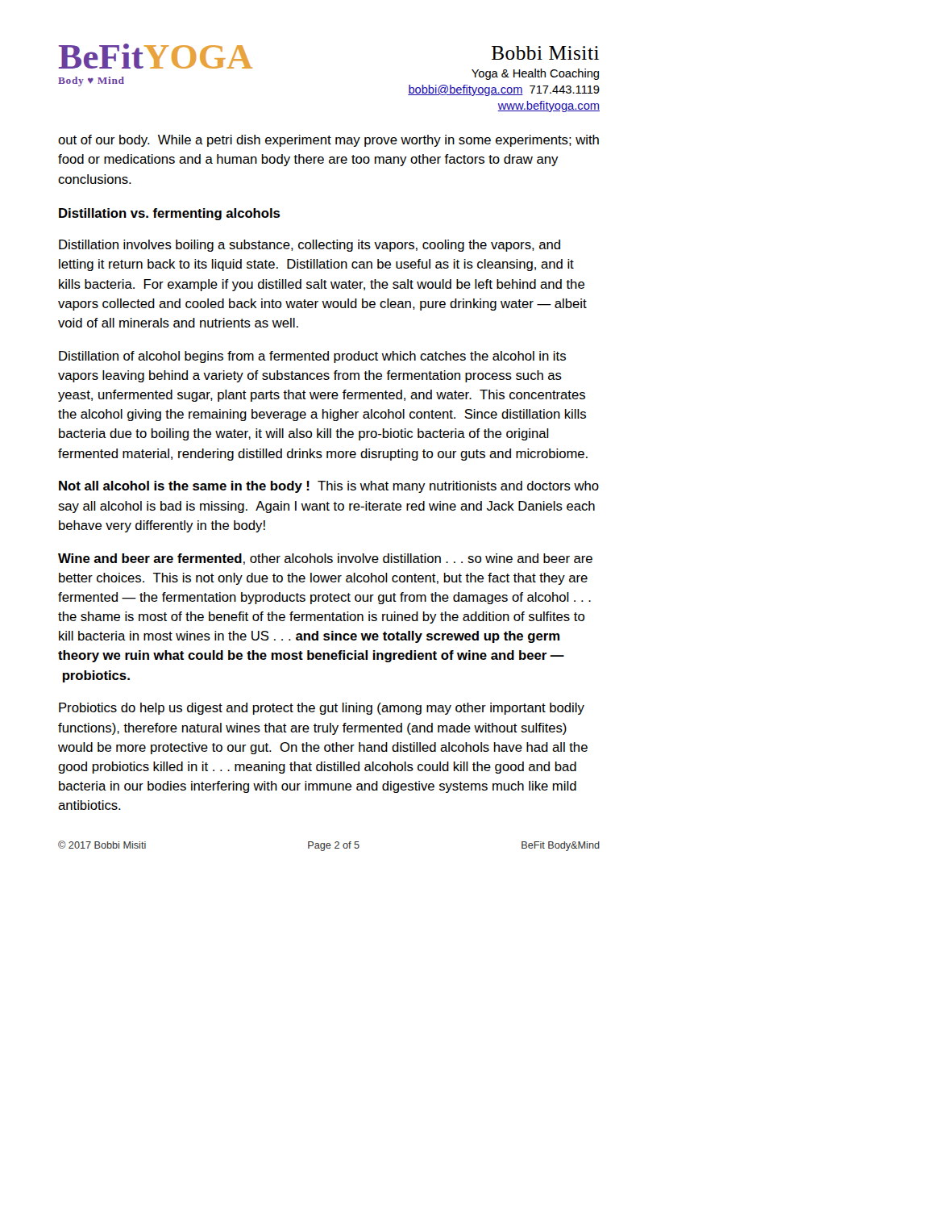BeFit YOGA Body ♥ Mind
Bobbi Misiti
Yoga & Health Coaching
bobbi@befityoga.com 717.443.1119
www.befityoga.com
out of our body. While a petri dish experiment may prove worthy in some experiments; with food or medications and a human body there are too many other factors to draw any conclusions.
Distillation vs. fermenting alcohols
Distillation involves boiling a substance, collecting its vapors, cooling the vapors, and letting it return back to its liquid state. Distillation can be useful as it is cleansing, and it kills bacteria. For example if you distilled salt water, the salt would be left behind and the vapors collected and cooled back into water would be clean, pure drinking water — albeit void of all minerals and nutrients as well.
Distillation of alcohol begins from a fermented product which catches the alcohol in its vapors leaving behind a variety of substances from the fermentation process such as yeast, unfermented sugar, plant parts that were fermented, and water. This concentrates the alcohol giving the remaining beverage a higher alcohol content. Since distillation kills bacteria due to boiling the water, it will also kill the pro-biotic bacteria of the original fermented material, rendering distilled drinks more disrupting to our guts and microbiome.
Not all alcohol is the same in the body ! This is what many nutritionists and doctors who say all alcohol is bad is missing. Again I want to re-iterate red wine and Jack Daniels each behave very differently in the body!
Wine and beer are fermented, other alcohols involve distillation . . . so wine and beer are better choices. This is not only due to the lower alcohol content, but the fact that they are fermented — the fermentation byproducts protect our gut from the damages of alcohol . . . the shame is most of the benefit of the fermentation is ruined by the addition of sulfites to kill bacteria in most wines in the US . . . and since we totally screwed up the germ theory we ruin what could be the most beneficial ingredient of wine and beer — probiotics.
Probiotics do help us digest and protect the gut lining (among may other important bodily functions), therefore natural wines that are truly fermented (and made without sulfites) would be more protective to our gut. On the other hand distilled alcohols have had all the good probiotics killed in it . . . meaning that distilled alcohols could kill the good and bad bacteria in our bodies interfering with our immune and digestive systems much like mild antibiotics.
© 2017 Bobbi Misiti Page 2 of 5 BeFit Body&Mind